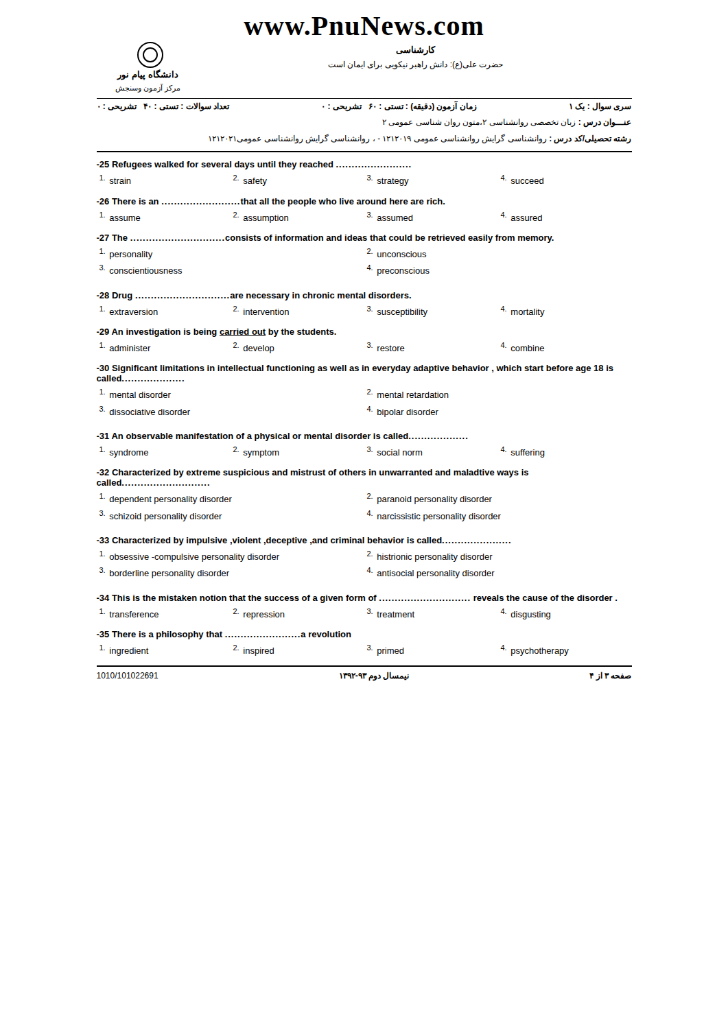www.PnuNews.com
کارشناسی
حضرت علی(ع): دانش راهبر نیکویی برای ایمان است
دانشگاه پیام نور
مرکز آزمون وسنجش
سری سوال : یک ۱
زمان آزمون (دقیقه) : تستی : ۶۰ تشریحی : ۰
تعداد سوالات : تستی : ۴۰ تشریحی : ۰
عنـــوان درس : زبان تخصصی روانشناسی ۲،متون روان شناسی عمومی ۲
رشته تحصیلی/کد درس : روانشناسی گرایش روانشناسی عمومی ۱۲۱۲۰۱۹ - ، روانشناسی گرایش روانشناسی عمومی۱۲۱۲۰۲۱
25- Refugees walked for several days until they reached ........................
1. strain
2. safety
3. strategy
4. succeed
26- There is an ......................... that all the people who live around here are rich.
1. assume
2. assumption
3. assumed
4. assured
27- The .............................. consists of information and ideas that could be retrieved easily from memory.
1. personality
2. unconscious
3. conscientiousness
4. preconscious
28- Drug .............................. are necessary in chronic mental disorders.
1. extraversion
2. intervention
3. susceptibility
4. mortality
29- An investigation is being carried out by the students.
1. administer
2. develop
3. restore
4. combine
30- Significant limitations in intellectual functioning as well as in everyday adaptive behavior , which start before age 18 is called....................
1. mental disorder
2. mental retardation
3. dissociative disorder
4. bipolar disorder
31- An observable manifestation of a physical or mental disorder is called...................
1. syndrome
2. symptom
3. social norm
4. suffering
32- Characterized by extreme suspicious and mistrust of others in unwarranted and maladtive ways is called............................
1. dependent personality disorder
2. paranoid personality disorder
3. schizoid personality disorder
4. narcissistic personality disorder
33- Characterized by impulsive ,violent ,deceptive ,and criminal behavior is called......................
1. obsessive -compulsive personality disorder
2. histrionic personality disorder
3. borderline personality disorder
4. antisocial personality disorder
34- This is the mistaken notion that the success of a given form of ............................. reveals the cause of the disorder .
1. transference
2. repression
3. treatment
4. disgusting
35- There is a philosophy that ........................ a revolution
1. ingredient
2. inspired
3. primed
4. psychotherapy
صفحه ۳ از ۴
نیمسال دوم ۹۳-۱۳۹۲
1010/101022691